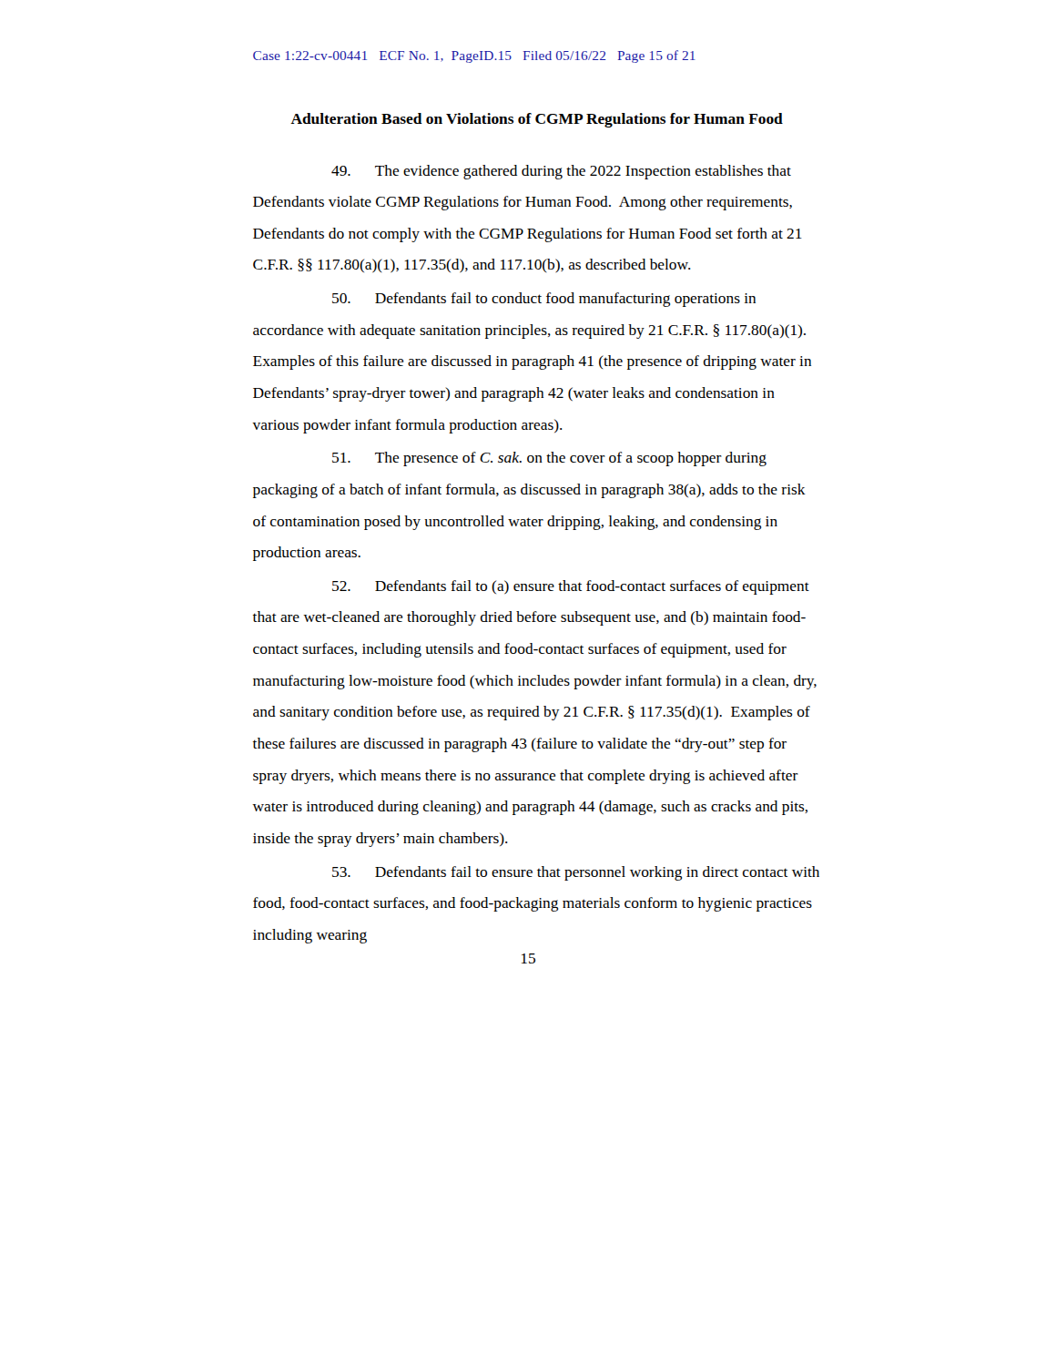Case 1:22-cv-00441 ECF No. 1, PageID.15 Filed 05/16/22 Page 15 of 21
Adulteration Based on Violations of CGMP Regulations for Human Food
49. The evidence gathered during the 2022 Inspection establishes that Defendants violate CGMP Regulations for Human Food. Among other requirements, Defendants do not comply with the CGMP Regulations for Human Food set forth at 21 C.F.R. §§ 117.80(a)(1), 117.35(d), and 117.10(b), as described below.
50. Defendants fail to conduct food manufacturing operations in accordance with adequate sanitation principles, as required by 21 C.F.R. § 117.80(a)(1). Examples of this failure are discussed in paragraph 41 (the presence of dripping water in Defendants’ spray-dryer tower) and paragraph 42 (water leaks and condensation in various powder infant formula production areas).
51. The presence of C. sak. on the cover of a scoop hopper during packaging of a batch of infant formula, as discussed in paragraph 38(a), adds to the risk of contamination posed by uncontrolled water dripping, leaking, and condensing in production areas.
52. Defendants fail to (a) ensure that food-contact surfaces of equipment that are wet-cleaned are thoroughly dried before subsequent use, and (b) maintain food-contact surfaces, including utensils and food-contact surfaces of equipment, used for manufacturing low-moisture food (which includes powder infant formula) in a clean, dry, and sanitary condition before use, as required by 21 C.F.R. § 117.35(d)(1). Examples of these failures are discussed in paragraph 43 (failure to validate the “dry-out” step for spray dryers, which means there is no assurance that complete drying is achieved after water is introduced during cleaning) and paragraph 44 (damage, such as cracks and pits, inside the spray dryers’ main chambers).
53. Defendants fail to ensure that personnel working in direct contact with food, food-contact surfaces, and food-packaging materials conform to hygienic practices including wearing
15